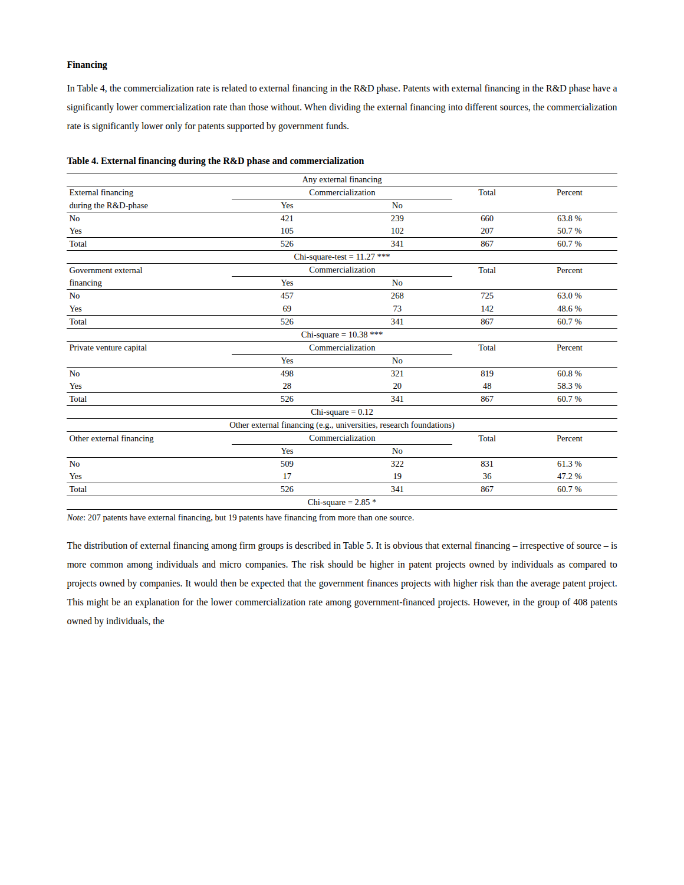Financing
In Table 4, the commercialization rate is related to external financing in the R&D phase. Patents with external financing in the R&D phase have a significantly lower commercialization rate than those without. When dividing the external financing into different sources, the commercialization rate is significantly lower only for patents supported by government funds.
Table 4. External financing during the R&D phase and commercialization
| Any external financing |
| External financing | Commercialization | Total | Percent |
| during the R&D-phase | Yes | No | | |
| No | 421 | 239 | 660 | 63.8 % |
| Yes | 105 | 102 | 207 | 50.7 % |
| Total | 526 | 341 | 867 | 60.7 % |
| Chi-square-test = 11.27 *** |
| Government external | Commercialization | Total | Percent |
| financing | Yes | No | | |
| No | 457 | 268 | 725 | 63.0 % |
| Yes | 69 | 73 | 142 | 48.6 % |
| Total | 526 | 341 | 867 | 60.7 % |
| Chi-square = 10.38 *** |
| Private venture capital | Commercialization | Total | Percent |
| | Yes | No | | |
| No | 498 | 321 | 819 | 60.8 % |
| Yes | 28 | 20 | 48 | 58.3 % |
| Total | 526 | 341 | 867 | 60.7 % |
| Chi-square = 0.12 |
| Other external financing (e.g., universities, research foundations) |
| Other external financing | Commercialization | Total | Percent |
| | Yes | No | | |
| No | 509 | 322 | 831 | 61.3 % |
| Yes | 17 | 19 | 36 | 47.2 % |
| Total | 526 | 341 | 867 | 60.7 % |
| Chi-square = 2.85 * |
Note: 207 patents have external financing, but 19 patents have financing from more than one source.
The distribution of external financing among firm groups is described in Table 5. It is obvious that external financing – irrespective of source – is more common among individuals and micro companies. The risk should be higher in patent projects owned by individuals as compared to projects owned by companies. It would then be expected that the government finances projects with higher risk than the average patent project. This might be an explanation for the lower commercialization rate among government-financed projects. However, in the group of 408 patents owned by individuals, the